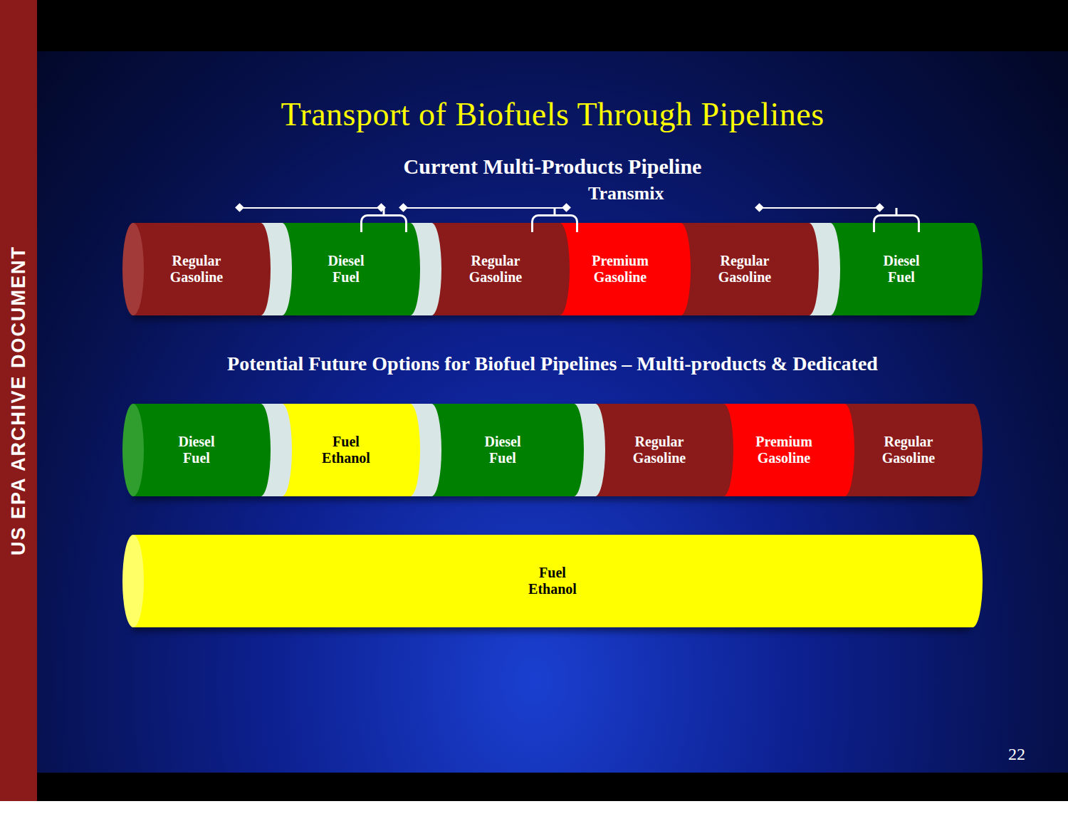US EPA ARCHIVE DOCUMENT
Transport of Biofuels Through Pipelines
Current Multi-Products Pipeline
Transmix
Regular
Gasoline
Diesel
Fuel
Regular
Gasoline
Premium
Gasoline
Regular
Gasoline
Diesel
Fuel
Potential Future Options for Biofuel Pipelines – Multi-products & Dedicated
Diesel
Fuel
Fuel
Ethanol
Diesel
Fuel
Regular
Gasoline
Premium
Gasoline
Regular
Gasoline
Fuel
Ethanol
22